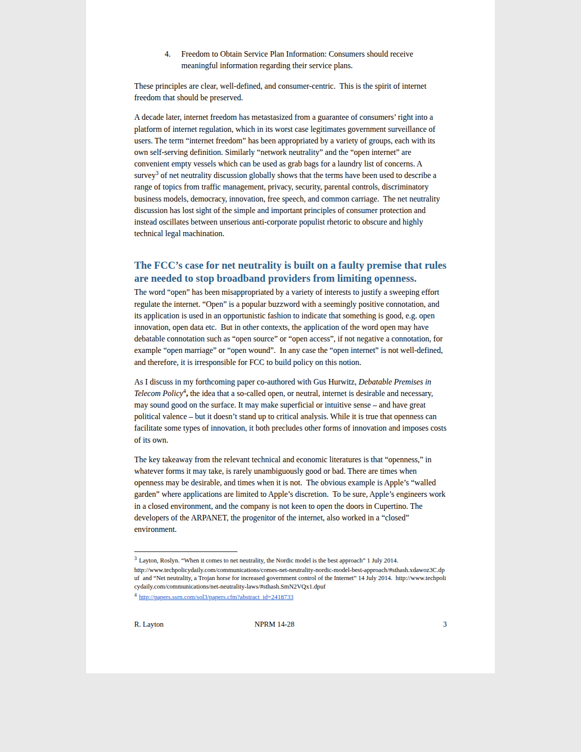Freedom to Obtain Service Plan Information: Consumers should receive meaningful information regarding their service plans.
These principles are clear, well-defined, and consumer-centric. This is the spirit of internet freedom that should be preserved.
A decade later, internet freedom has metastasized from a guarantee of consumers’ right into a platform of internet regulation, which in its worst case legitimates government surveillance of users. The term “internet freedom” has been appropriated by a variety of groups, each with its own self-serving definition. Similarly “network neutrality” and the “open internet” are convenient empty vessels which can be used as grab bags for a laundry list of concerns. A survey3 of net neutrality discussion globally shows that the terms have been used to describe a range of topics from traffic management, privacy, security, parental controls, discriminatory business models, democracy, innovation, free speech, and common carriage. The net neutrality discussion has lost sight of the simple and important principles of consumer protection and instead oscillates between unserious anti-corporate populist rhetoric to obscure and highly technical legal machination.
The FCC’s case for net neutrality is built on a faulty premise that rules are needed to stop broadband providers from limiting openness.
The word “open” has been misappropriated by a variety of interests to justify a sweeping effort regulate the internet. “Open” is a popular buzzword with a seemingly positive connotation, and its application is used in an opportunistic fashion to indicate that something is good, e.g. open innovation, open data etc. But in other contexts, the application of the word open may have debatable connotation such as “open source” or “open access”, if not negative a connotation, for example “open marriage” or “open wound”. In any case the “open internet” is not well-defined, and therefore, it is irresponsible for FCC to build policy on this notion.
As I discuss in my forthcoming paper co-authored with Gus Hurwitz, Debatable Premises in Telecom Policy4, the idea that a so-called open, or neutral, internet is desirable and necessary, may sound good on the surface. It may make superficial or intuitive sense – and have great political valence – but it doesn’t stand up to critical analysis. While it is true that openness can facilitate some types of innovation, it both precludes other forms of innovation and imposes costs of its own.
The key takeaway from the relevant technical and economic literatures is that “openness,” in whatever forms it may take, is rarely unambiguously good or bad. There are times when openness may be desirable, and times when it is not. The obvious example is Apple’s “walled garden” where applications are limited to Apple’s discretion. To be sure, Apple’s engineers work in a closed environment, and the company is not keen to open the doors in Cupertino. The developers of the ARPANET, the progenitor of the internet, also worked in a “closed” environment.
3 Layton, Roslyn. “When it comes to net neutrality, the Nordic model is the best approach” 1 July 2014.
http://www.techpolicydaily.com/communications/comes-net-neutrality-nordic-model-best-approach/#sthash.xdawoz3C.dpuf and “Net neutrality, a Trojan horse for increased government control of the Internet” 14 July 2014. http://www.techpolicydaily.com/communications/net-neutrality-laws/#sthash.SmN2VQx1.dpuf
4 http://papers.ssrn.com/sol3/papers.cfm?abstract_id=2418733
R. Layton NPRM 14-28 3